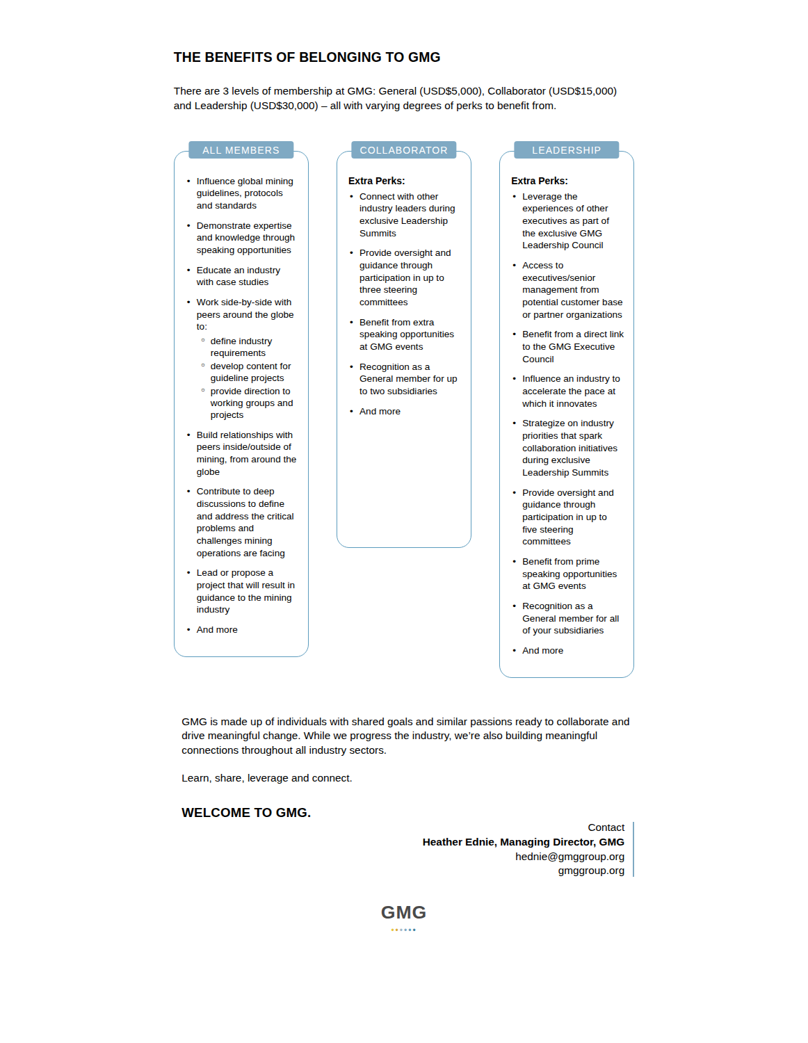THE BENEFITS OF BELONGING TO GMG
There are 3 levels of membership at GMG: General (USD$5,000), Collaborator (USD$15,000) and Leadership (USD$30,000) – all with varying degrees of perks to benefit from.
ALL MEMBERS
Influence global mining guidelines, protocols and standards
Demonstrate expertise and knowledge through speaking opportunities
Educate an industry with case studies
Work side-by-side with peers around the globe to:
define industry requirements
develop content for guideline projects
provide direction to working groups and projects
Build relationships with peers inside/outside of mining, from around the globe
Contribute to deep discussions to define and address the critical problems and challenges mining operations are facing
Lead or propose a project that will result in guidance to the mining industry
And more
COLLABORATOR
Extra Perks:
Connect with other industry leaders during exclusive Leadership Summits
Provide oversight and guidance through participation in up to three steering committees
Benefit from extra speaking opportunities at GMG events
Recognition as a General member for up to two subsidiaries
And more
LEADERSHIP
Extra Perks:
Leverage the experiences of other executives as part of the exclusive GMG Leadership Council
Access to executives/senior management from potential customer base or partner organizations
Benefit from a direct link to the GMG Executive Council
Influence an industry to accelerate the pace at which it innovates
Strategize on industry priorities that spark collaboration initiatives during exclusive Leadership Summits
Provide oversight and guidance through participation in up to five steering committees
Benefit from prime speaking opportunities at GMG events
Recognition as a General member for all of your subsidiaries
And more
GMG is made up of individuals with shared goals and similar passions ready to collaborate and drive meaningful change. While we progress the industry, we’re also building meaningful connections throughout all industry sectors.
Learn, share, leverage and connect.
WELCOME TO GMG.
Contact
Heather Ednie, Managing Director, GMG
hednie@gmggroup.org
gmggroup.org
GMG
••••••